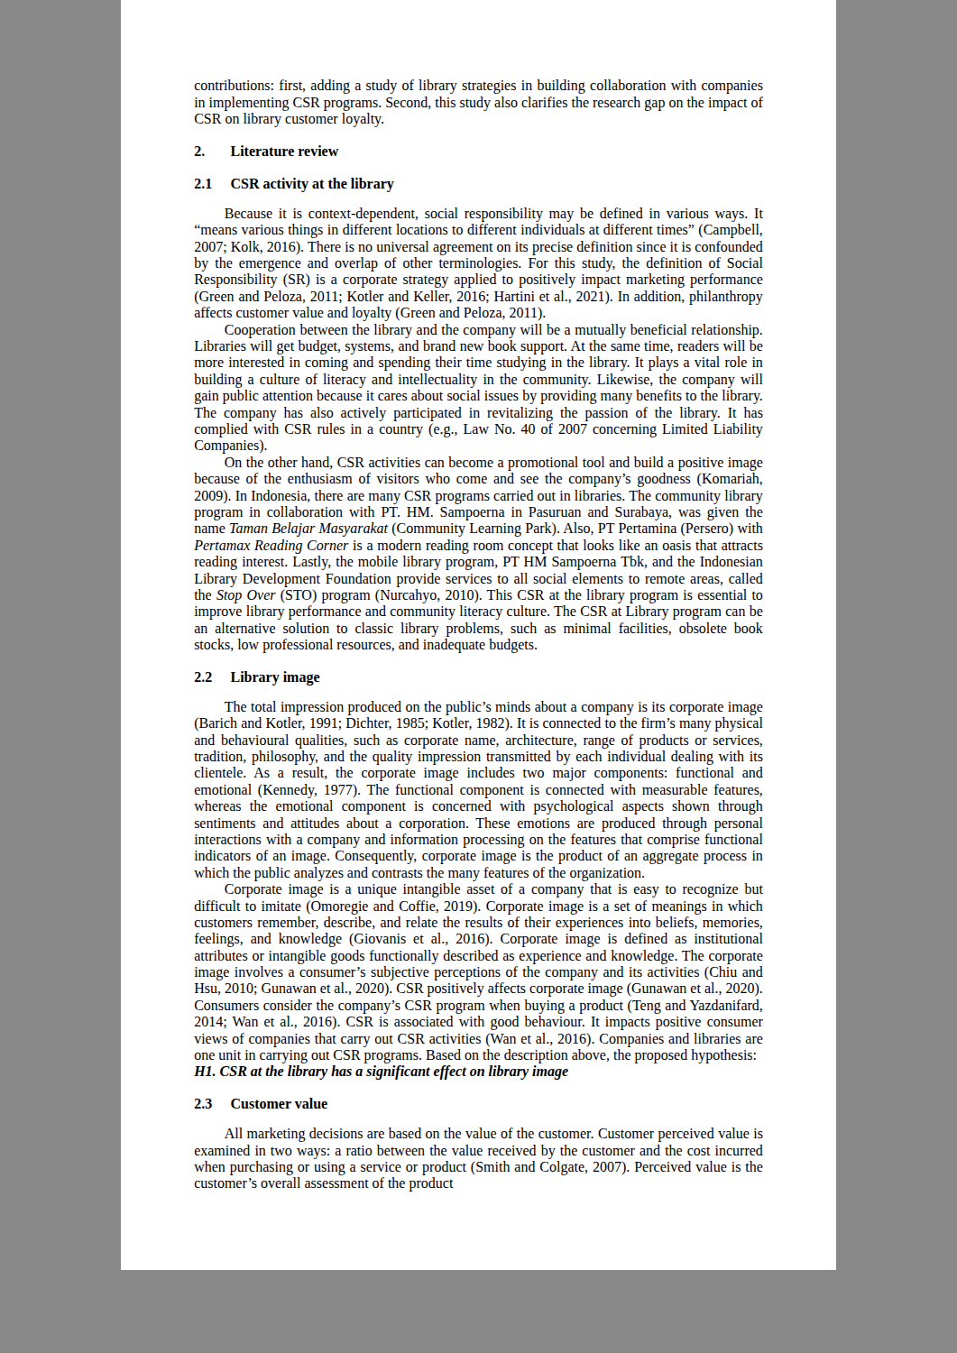contributions: first, adding a study of library strategies in building collaboration with companies in implementing CSR programs. Second, this study also clarifies the research gap on the impact of CSR on library customer loyalty.
2. Literature review
2.1 CSR activity at the library
Because it is context-dependent, social responsibility may be defined in various ways. It “means various things in different locations to different individuals at different times” (Campbell, 2007; Kolk, 2016). There is no universal agreement on its precise definition since it is confounded by the emergence and overlap of other terminologies. For this study, the definition of Social Responsibility (SR) is a corporate strategy applied to positively impact marketing performance (Green and Peloza, 2011; Kotler and Keller, 2016; Hartini et al., 2021). In addition, philanthropy affects customer value and loyalty (Green and Peloza, 2011).
Cooperation between the library and the company will be a mutually beneficial relationship. Libraries will get budget, systems, and brand new book support. At the same time, readers will be more interested in coming and spending their time studying in the library. It plays a vital role in building a culture of literacy and intellectuality in the community. Likewise, the company will gain public attention because it cares about social issues by providing many benefits to the library. The company has also actively participated in revitalizing the passion of the library. It has complied with CSR rules in a country (e.g., Law No. 40 of 2007 concerning Limited Liability Companies).
On the other hand, CSR activities can become a promotional tool and build a positive image because of the enthusiasm of visitors who come and see the company’s goodness (Komariah, 2009). In Indonesia, there are many CSR programs carried out in libraries. The community library program in collaboration with PT. HM. Sampoerna in Pasuruan and Surabaya, was given the name Taman Belajar Masyarakat (Community Learning Park). Also, PT Pertamina (Persero) with Pertamax Reading Corner is a modern reading room concept that looks like an oasis that attracts reading interest. Lastly, the mobile library program, PT HM Sampoerna Tbk, and the Indonesian Library Development Foundation provide services to all social elements to remote areas, called the Stop Over (STO) program (Nurcahyo, 2010). This CSR at the library program is essential to improve library performance and community literacy culture. The CSR at Library program can be an alternative solution to classic library problems, such as minimal facilities, obsolete book stocks, low professional resources, and inadequate budgets.
2.2 Library image
The total impression produced on the public’s minds about a company is its corporate image (Barich and Kotler, 1991; Dichter, 1985; Kotler, 1982). It is connected to the firm’s many physical and behavioural qualities, such as corporate name, architecture, range of products or services, tradition, philosophy, and the quality impression transmitted by each individual dealing with its clientele. As a result, the corporate image includes two major components: functional and emotional (Kennedy, 1977). The functional component is connected with measurable features, whereas the emotional component is concerned with psychological aspects shown through sentiments and attitudes about a corporation. These emotions are produced through personal interactions with a company and information processing on the features that comprise functional indicators of an image. Consequently, corporate image is the product of an aggregate process in which the public analyzes and contrasts the many features of the organization.
Corporate image is a unique intangible asset of a company that is easy to recognize but difficult to imitate (Omoregie and Coffie, 2019). Corporate image is a set of meanings in which customers remember, describe, and relate the results of their experiences into beliefs, memories, feelings, and knowledge (Giovanis et al., 2016). Corporate image is defined as institutional attributes or intangible goods functionally described as experience and knowledge. The corporate image involves a consumer’s subjective perceptions of the company and its activities (Chiu and Hsu, 2010; Gunawan et al., 2020). CSR positively affects corporate image (Gunawan et al., 2020). Consumers consider the company’s CSR program when buying a product (Teng and Yazdanifard, 2014; Wan et al., 2016). CSR is associated with good behaviour. It impacts positive consumer views of companies that carry out CSR activities (Wan et al., 2016). Companies and libraries are one unit in carrying out CSR programs. Based on the description above, the proposed hypothesis:
H1. CSR at the library has a significant effect on library image
2.3 Customer value
All marketing decisions are based on the value of the customer. Customer perceived value is examined in two ways: a ratio between the value received by the customer and the cost incurred when purchasing or using a service or product (Smith and Colgate, 2007). Perceived value is the customer’s overall assessment of the product